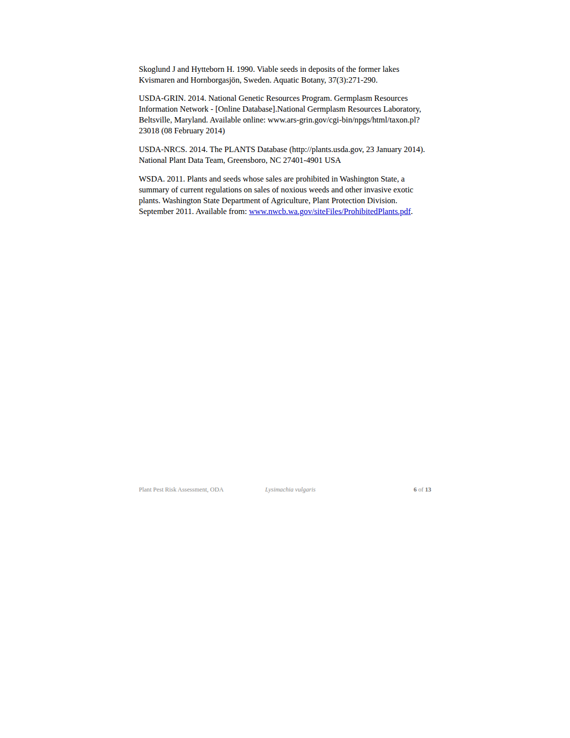Skoglund J and Hytteborn H. 1990. Viable seeds in deposits of the former lakes Kvismaren and Hornborgasjön, Sweden. Aquatic Botany, 37(3):271-290.
USDA-GRIN. 2014. National Genetic Resources Program. Germplasm Resources Information Network - [Online Database].National Germplasm Resources Laboratory, Beltsville, Maryland. Available online: www.ars-grin.gov/cgi-bin/npgs/html/taxon.pl?23018 (08 February 2014)
USDA-NRCS. 2014. The PLANTS Database (http://plants.usda.gov, 23 January 2014). National Plant Data Team, Greensboro, NC 27401-4901 USA
WSDA. 2011. Plants and seeds whose sales are prohibited in Washington State, a summary of current regulations on sales of noxious weeds and other invasive exotic plants. Washington State Department of Agriculture, Plant Protection Division. September 2011. Available from: www.nwcb.wa.gov/siteFiles/ProhibitedPlants.pdf.
Plant Pest Risk Assessment, ODA
Lysimachia vulgaris
6 of 13